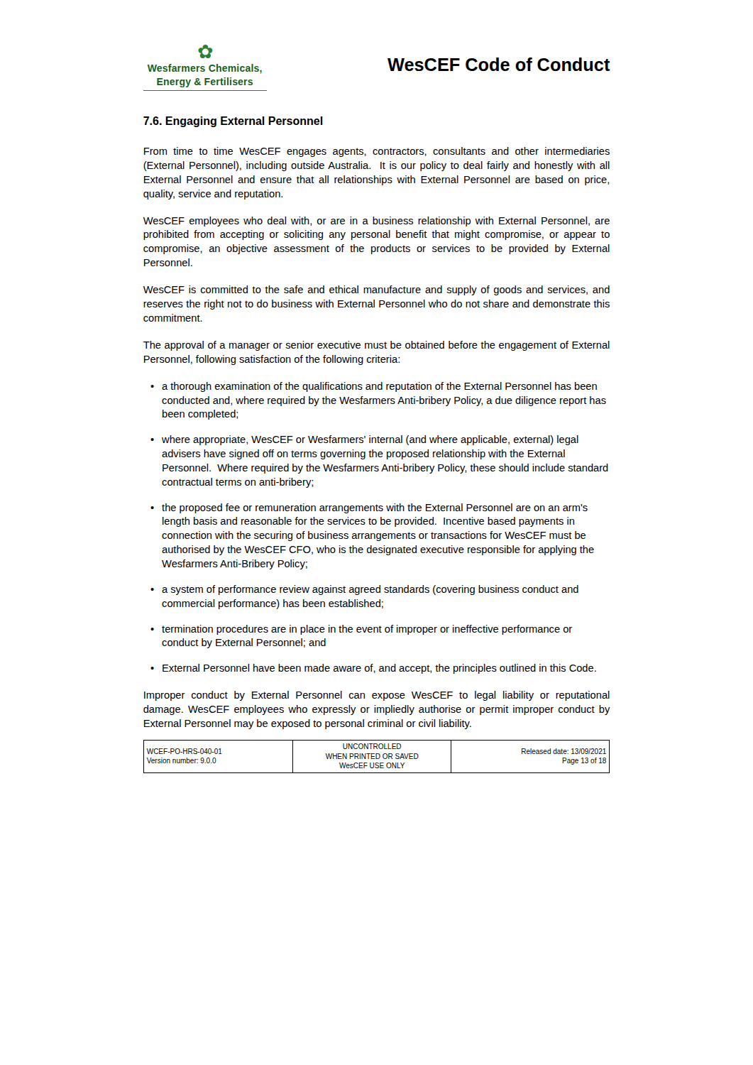✿
Wesfarmers Chemicals,
Energy & Fertilisers
WesCEF Code of Conduct
7.6. Engaging External Personnel
From time to time WesCEF engages agents, contractors, consultants and other intermediaries (External Personnel), including outside Australia. It is our policy to deal fairly and honestly with all External Personnel and ensure that all relationships with External Personnel are based on price, quality, service and reputation.
WesCEF employees who deal with, or are in a business relationship with External Personnel, are prohibited from accepting or soliciting any personal benefit that might compromise, or appear to compromise, an objective assessment of the products or services to be provided by External Personnel.
WesCEF is committed to the safe and ethical manufacture and supply of goods and services, and reserves the right not to do business with External Personnel who do not share and demonstrate this commitment.
The approval of a manager or senior executive must be obtained before the engagement of External Personnel, following satisfaction of the following criteria:
a thorough examination of the qualifications and reputation of the External Personnel has been conducted and, where required by the Wesfarmers Anti-bribery Policy, a due diligence report has been completed;
where appropriate, WesCEF or Wesfarmers' internal (and where applicable, external) legal advisers have signed off on terms governing the proposed relationship with the External Personnel. Where required by the Wesfarmers Anti-bribery Policy, these should include standard contractual terms on anti-bribery;
the proposed fee or remuneration arrangements with the External Personnel are on an arm's length basis and reasonable for the services to be provided. Incentive based payments in connection with the securing of business arrangements or transactions for WesCEF must be authorised by the WesCEF CFO, who is the designated executive responsible for applying the Wesfarmers Anti-Bribery Policy;
a system of performance review against agreed standards (covering business conduct and commercial performance) has been established;
termination procedures are in place in the event of improper or ineffective performance or conduct by External Personnel; and
External Personnel have been made aware of, and accept, the principles outlined in this Code.
Improper conduct by External Personnel can expose WesCEF to legal liability or reputational damage. WesCEF employees who expressly or impliedly authorise or permit improper conduct by External Personnel may be exposed to personal criminal or civil liability.
| WCEF-PO-HRS-040-01 Version number: 9.0.0 | UNCONTROLLED WHEN PRINTED OR SAVED WesCEF USE ONLY | Released date: 13/09/2021 Page 13 of 18 |